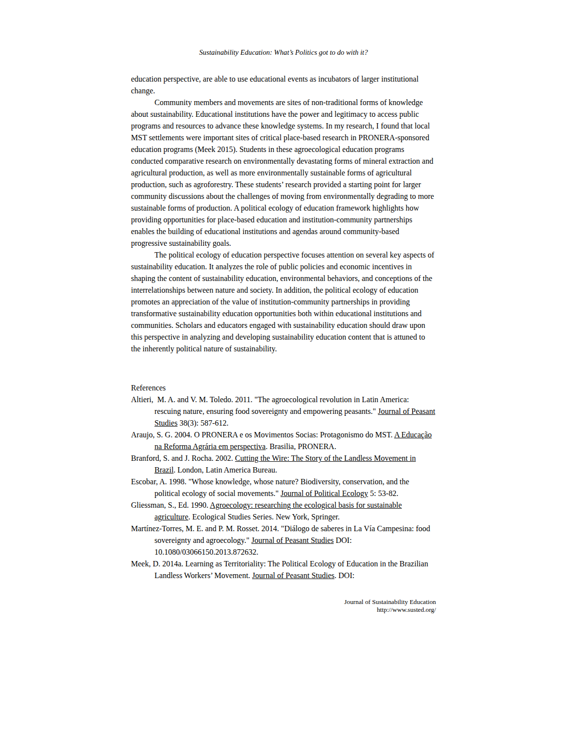Sustainability Education: What’s Politics got to do with it?
education perspective, are able to use educational events as incubators of larger institutional change.
Community members and movements are sites of non-traditional forms of knowledge about sustainability. Educational institutions have the power and legitimacy to access public programs and resources to advance these knowledge systems. In my research, I found that local MST settlements were important sites of critical place-based research in PRONERA-sponsored education programs (Meek 2015). Students in these agroecological education programs conducted comparative research on environmentally devastating forms of mineral extraction and agricultural production, as well as more environmentally sustainable forms of agricultural production, such as agroforestry. These students’ research provided a starting point for larger community discussions about the challenges of moving from environmentally degrading to more sustainable forms of production. A political ecology of education framework highlights how providing opportunities for place-based education and institution-community partnerships enables the building of educational institutions and agendas around community-based progressive sustainability goals.
The political ecology of education perspective focuses attention on several key aspects of sustainability education. It analyzes the role of public policies and economic incentives in shaping the content of sustainability education, environmental behaviors, and conceptions of the interrelationships between nature and society. In addition, the political ecology of education promotes an appreciation of the value of institution-community partnerships in providing transformative sustainability education opportunities both within educational institutions and communities. Scholars and educators engaged with sustainability education should draw upon this perspective in analyzing and developing sustainability education content that is attuned to the inherently political nature of sustainability.
References
Altieri, M. A. and V. M. Toledo. 2011. "The agroecological revolution in Latin America: rescuing nature, ensuring food sovereignty and empowering peasants." Journal of Peasant Studies 38(3): 587-612.
Araujo, S. G. 2004. O PRONERA e os Movimentos Socias: Protagonismo do MST. A Educação na Reforma Agrária em perspectiva. Brasilia, PRONERA.
Branford, S. and J. Rocha. 2002. Cutting the Wire: The Story of the Landless Movement in Brazil. London, Latin America Bureau.
Escobar, A. 1998. "Whose knowledge, whose nature? Biodiversity, conservation, and the political ecology of social movements." Journal of Political Ecology 5: 53-82.
Gliessman, S., Ed. 1990. Agroecology: researching the ecological basis for sustainable agriculture. Ecological Studies Series. New York, Springer.
Martínez-Torres, M. E. and P. M. Rosset. 2014. "Diálogo de saberes in La Vía Campesina: food sovereignty and agroecology." Journal of Peasant Studies DOI: 10.1080/03066150.2013.872632.
Meek, D. 2014a. Learning as Territoriality: The Political Ecology of Education in the Brazilian Landless Workers’ Movement. Journal of Peasant Studies. DOI:
Journal of Sustainability Education
http://www.susted.org/